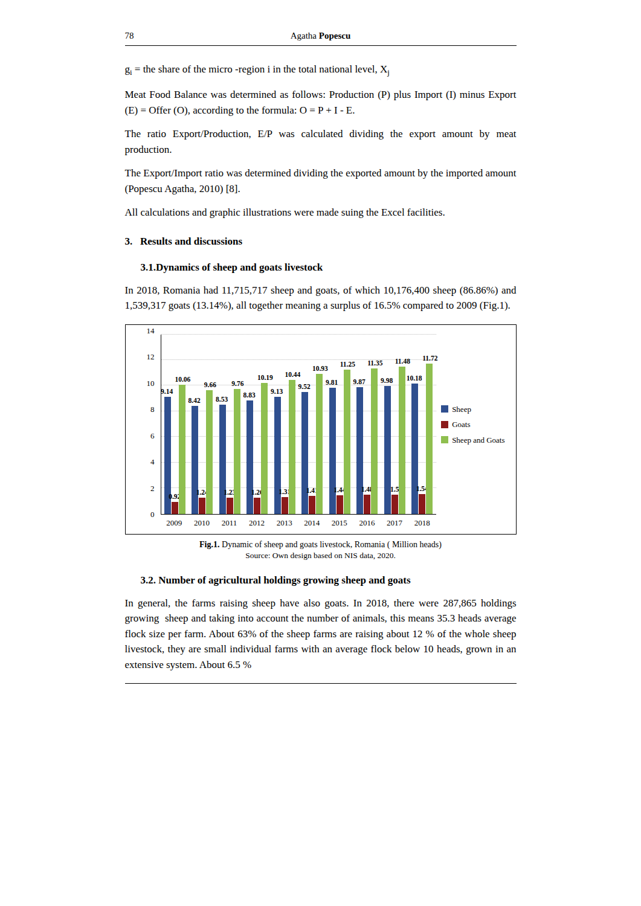78
Agatha Popescu
gi = the share of the micro -region i in the total national level, Xj
Meat Food Balance was determined as follows: Production (P) plus Import (I) minus Export (E) = Offer (O), according to the formula: O = P + I - E.
The ratio Export/Production, E/P was calculated dividing the export amount by meat production.
The Export/Import ratio was determined dividing the exported amount by the imported amount (Popescu Agatha, 2010) [8].
All calculations and graphic illustrations were made suing the Excel facilities.
3. Results and discussions
3.1.Dynamics of sheep and goats livestock
In 2018, Romania had 11,715,717 sheep and goats, of which 10,176,400 sheep (86.86%) and 1,539,317 goats (13.14%), all together meaning a surplus of 16.5% compared to 2009 (Fig.1).
0 2 4 6 8 10 12 14
9.14
0.92
10.06
8.42
1.24
9.66
8.53
1.23
9.76
8.83
1.26
10.19
9.13
1.31
10.44
9.52
1.41
10.93
9.81
1.44
11.25
9.87
1.48
11.35
9.98
1.5
11.48
10.18
1.54
11.72
2009201020112012201320142015201620172018
Sheep
Goats
Sheep and Goats
Fig.1. Dynamic of sheep and goats livestock, Romania ( Million heads)
Source: Own design based on NIS data, 2020.
3.2. Number of agricultural holdings growing sheep and goats
In general, the farms raising sheep have also goats. In 2018, there were 287,865 holdings growing sheep and taking into account the number of animals, this means 35.3 heads average flock size per farm. About 63% of the sheep farms are raising about 12 % of the whole sheep livestock, they are small individual farms with an average flock below 10 heads, grown in an extensive system. About 6.5 %